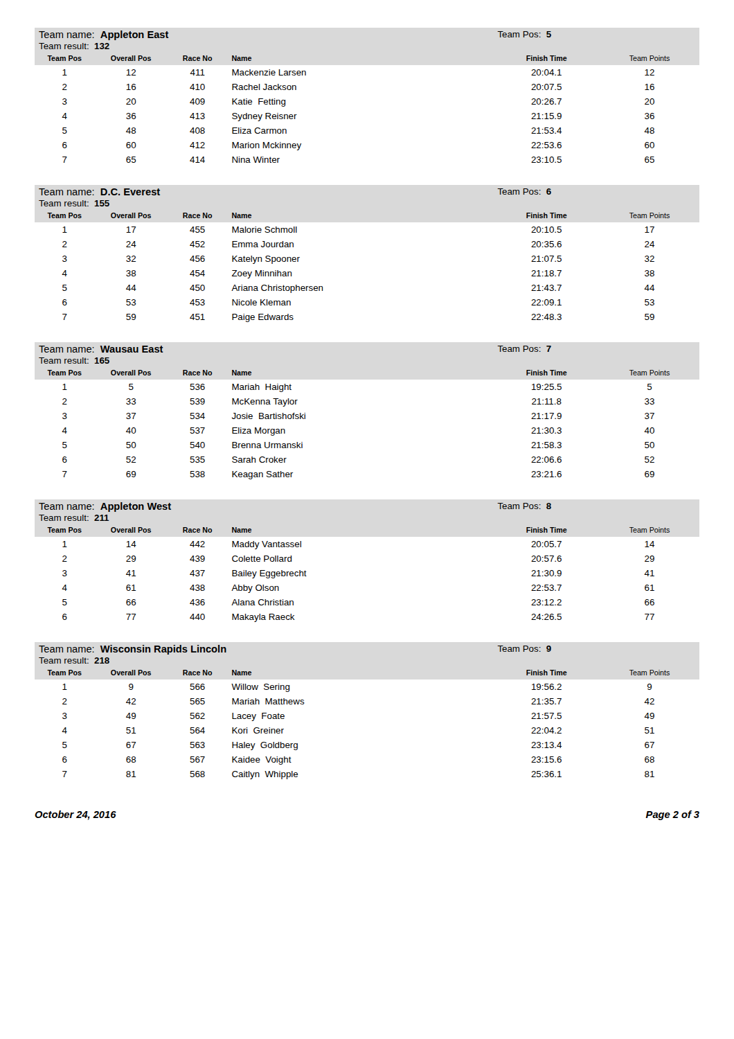| Team name: Appleton East Team result: 132 | Team Pos: 5 |
| Team Pos | Overall Pos | Race No | Name | Finish Time | Team Points |
| 1 | 12 | 411 | Mackenzie Larsen | 20:04.1 | 12 |
| 2 | 16 | 410 | Rachel Jackson | 20:07.5 | 16 |
| 3 | 20 | 409 | Katie Fetting | 20:26.7 | 20 |
| 4 | 36 | 413 | Sydney Reisner | 21:15.9 | 36 |
| 5 | 48 | 408 | Eliza Carmon | 21:53.4 | 48 |
| 6 | 60 | 412 | Marion Mckinney | 22:53.6 | 60 |
| 7 | 65 | 414 | Nina Winter | 23:10.5 | 65 |
| Team name: D.C. Everest Team result: 155 | Team Pos: 6 |
| Team Pos | Overall Pos | Race No | Name | Finish Time | Team Points |
| 1 | 17 | 455 | Malorie Schmoll | 20:10.5 | 17 |
| 2 | 24 | 452 | Emma Jourdan | 20:35.6 | 24 |
| 3 | 32 | 456 | Katelyn Spooner | 21:07.5 | 32 |
| 4 | 38 | 454 | Zoey Minnihan | 21:18.7 | 38 |
| 5 | 44 | 450 | Ariana Christophersen | 21:43.7 | 44 |
| 6 | 53 | 453 | Nicole Kleman | 22:09.1 | 53 |
| 7 | 59 | 451 | Paige Edwards | 22:48.3 | 59 |
| Team name: Wausau East Team result: 165 | Team Pos: 7 |
| Team Pos | Overall Pos | Race No | Name | Finish Time | Team Points |
| 1 | 5 | 536 | Mariah Haight | 19:25.5 | 5 |
| 2 | 33 | 539 | McKenna Taylor | 21:11.8 | 33 |
| 3 | 37 | 534 | Josie Bartishofski | 21:17.9 | 37 |
| 4 | 40 | 537 | Eliza Morgan | 21:30.3 | 40 |
| 5 | 50 | 540 | Brenna Urmanski | 21:58.3 | 50 |
| 6 | 52 | 535 | Sarah Croker | 22:06.6 | 52 |
| 7 | 69 | 538 | Keagan Sather | 23:21.6 | 69 |
| Team name: Appleton West Team result: 211 | Team Pos: 8 |
| Team Pos | Overall Pos | Race No | Name | Finish Time | Team Points |
| 1 | 14 | 442 | Maddy Vantassel | 20:05.7 | 14 |
| 2 | 29 | 439 | Colette Pollard | 20:57.6 | 29 |
| 3 | 41 | 437 | Bailey Eggebrecht | 21:30.9 | 41 |
| 4 | 61 | 438 | Abby Olson | 22:53.7 | 61 |
| 5 | 66 | 436 | Alana Christian | 23:12.2 | 66 |
| 6 | 77 | 440 | Makayla Raeck | 24:26.5 | 77 |
| Team name: Wisconsin Rapids Lincoln Team result: 218 | Team Pos: 9 |
| Team Pos | Overall Pos | Race No | Name | Finish Time | Team Points |
| 1 | 9 | 566 | Willow Sering | 19:56.2 | 9 |
| 2 | 42 | 565 | Mariah Matthews | 21:35.7 | 42 |
| 3 | 49 | 562 | Lacey Foate | 21:57.5 | 49 |
| 4 | 51 | 564 | Kori Greiner | 22:04.2 | 51 |
| 5 | 67 | 563 | Haley Goldberg | 23:13.4 | 67 |
| 6 | 68 | 567 | Kaidee Voight | 23:15.6 | 68 |
| 7 | 81 | 568 | Caitlyn Whipple | 25:36.1 | 81 |
October 24, 2016 Page 2 of 3